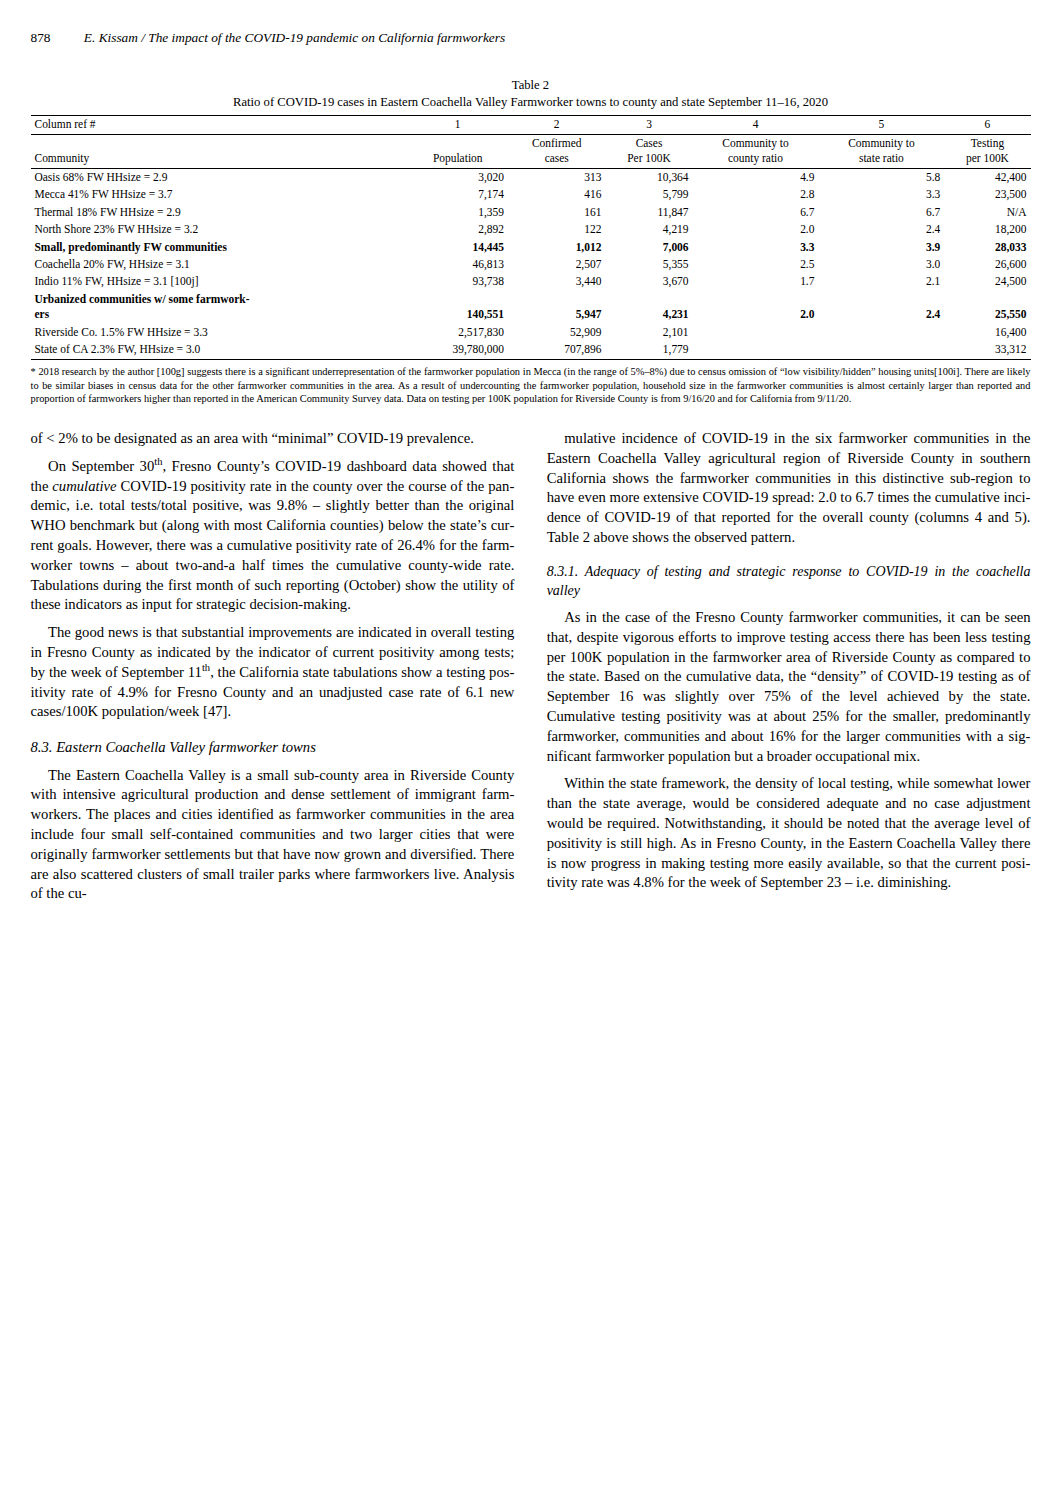878 E. Kissam / The impact of the COVID-19 pandemic on California farmworkers
Table 2 Ratio of COVID-19 cases in Eastern Coachella Valley Farmworker towns to county and state September 11–16, 2020
| Column ref # | 1 | 2 | 3 | 4 | 5 | 6 |
| --- | --- | --- | --- | --- | --- | --- |
| Community | Population | Confirmed cases | Cases Per 100K | Community to county ratio | Community to state ratio | Testing per 100K |
| Oasis 68% FW HHsize = 2.9 | 3,020 | 313 | 10,364 | 4.9 | 5.8 | 42,400 |
| Mecca 41% FW HHsize = 3.7 | 7,174 | 416 | 5,799 | 2.8 | 3.3 | 23,500 |
| Thermal 18% FW HHsize = 2.9 | 1,359 | 161 | 11,847 | 6.7 | 6.7 | N/A |
| North Shore 23% FW HHsize = 3.2 | 2,892 | 122 | 4,219 | 2.0 | 2.4 | 18,200 |
| Small, predominantly FW communities | 14,445 | 1,012 | 7,006 | 3.3 | 3.9 | 28,033 |
| Coachella 20% FW, HHsize = 3.1 | 46,813 | 2,507 | 5,355 | 2.5 | 3.0 | 26,600 |
| Indio 11% FW, HHsize = 3.1 [100j] | 93,738 | 3,440 | 3,670 | 1.7 | 2.1 | 24,500 |
| Urbanized communities w/ some farmwork- ers | 140,551 | 5,947 | 4,231 | 2.0 | 2.4 | 25,550 |
| Riverside Co. 1.5% FW HHsize = 3.3 | 2,517,830 | 52,909 | 2,101 | | | 16,400 |
| State of CA 2.3% FW, HHsize = 3.0 | 39,780,000 | 707,896 | 1,779 | | | 33,312 |
* 2018 research by the author [100g] suggests there is a significant underrepresentation of the farmworker population in Mecca (in the range of 5%–8%) due to census omission of “low visibility/hidden” housing units[100i]. There are likely to be similar biases in census data for the other farmworker communities in the area. As a result of undercounting the farmworker population, household size in the farmworker communities is almost certainly larger than reported and proportion of farmworkers higher than reported in the American Community Survey data. Data on testing per 100K population for Riverside County is from 9/16/20 and for California from 9/11/20.
of < 2% to be designated as an area with “minimal” COVID-19 prevalence.
On September 30th, Fresno County’s COVID-19 dashboard data showed that the cumulative COVID-19 positivity rate in the county over the course of the pandemic, i.e. total tests/total positive, was 9.8% – slightly better than the original WHO benchmark but (along with most California counties) below the state’s current goals. However, there was a cumulative positivity rate of 26.4% for the farmworker towns – about two-and-a half times the cumulative county-wide rate. Tabulations during the first month of such reporting (October) show the utility of these indicators as input for strategic decision-making.
The good news is that substantial improvements are indicated in overall testing in Fresno County as indicated by the indicator of current positivity among tests; by the week of September 11th, the California state tabulations show a testing positivity rate of 4.9% for Fresno County and an unadjusted case rate of 6.1 new cases/100K population/week [47].
8.3. Eastern Coachella Valley farmworker towns
The Eastern Coachella Valley is a small sub-county area in Riverside County with intensive agricultural production and dense settlement of immigrant farmworkers. The places and cities identified as farmworker communities in the area include four small self-contained communities and two larger cities that were originally farmworker settlements but that have now grown and diversified. There are also scattered clusters of small trailer parks where farmworkers live. Analysis of the cu-
mulative incidence of COVID-19 in the six farmworker communities in the Eastern Coachella Valley agricultural region of Riverside County in southern California shows the farmworker communities in this distinctive sub-region to have even more extensive COVID-19 spread: 2.0 to 6.7 times the cumulative incidence of COVID-19 of that reported for the overall county (columns 4 and 5). Table 2 above shows the observed pattern.
8.3.1. Adequacy of testing and strategic response to COVID-19 in the coachella valley
As in the case of the Fresno County farmworker communities, it can be seen that, despite vigorous efforts to improve testing access there has been less testing per 100K population in the farmworker area of Riverside County as compared to the state. Based on the cumulative data, the “density” of COVID-19 testing as of September 16 was slightly over 75% of the level achieved by the state. Cumulative testing positivity was at about 25% for the smaller, predominantly farmworker, communities and about 16% for the larger communities with a significant farmworker population but a broader occupational mix.
Within the state framework, the density of local testing, while somewhat lower than the state average, would be considered adequate and no case adjustment would be required. Notwithstanding, it should be noted that the average level of positivity is still high. As in Fresno County, in the Eastern Coachella Valley there is now progress in making testing more easily available, so that the current positivity rate was 4.8% for the week of September 23 – i.e. diminishing.